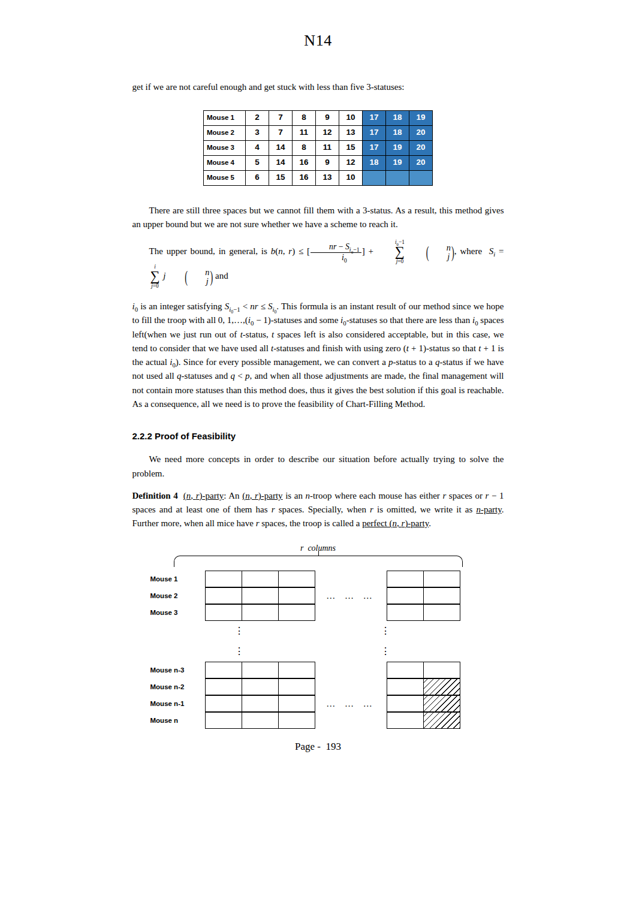N14
get if we are not careful enough and get stuck with less than five 3-statuses:
| Mouse 1 | 2 | 7 | 8 | 9 | 10 | 17 | 18 | 19 |
| Mouse 2 | 3 | 7 | 11 | 12 | 13 | 17 | 18 | 20 |
| Mouse 3 | 4 | 14 | 8 | 11 | 15 | 17 | 19 | 20 |
| Mouse 4 | 5 | 14 | 16 | 9 | 12 | 18 | 19 | 20 |
| Mouse 5 | 6 | 15 | 16 | 13 | 10 | | | |
There are still three spaces but we cannot fill them with a 3-status. As a result, this method gives an upper bound but we are not sure whether we have a scheme to reach it.
The upper bound, in general, is b(n, r) ≤ [nr − Si0−1 i0] + i0−1∑j=0 nj, where Si = i∑j=0 j nj and
i0 is an integer satisfying Si0−1 < nr ≤ Si0. This formula is an instant result of our method since we hope to fill the troop with all 0, 1,…,(i0 − 1)-statuses and some i0-statuses so that there are less than i0 spaces left(when we just run out of t-status, t spaces left is also considered acceptable, but in this case, we tend to consider that we have used all t-statuses and finish with using zero (t + 1)-status so that t + 1 is the actual i0). Since for every possible management, we can convert a p-status to a q-status if we have not used all q-statuses and q < p, and when all those adjustments are made, the final management will not contain more statuses than this method does, thus it gives the best solution if this goal is reachable. As a consequence, all we need is to prove the feasibility of Chart-Filling Method.
2.2.2 Proof of Feasibility
We need more concepts in order to describe our situation before actually trying to solve the problem.
Definition 4 (n, r)-party: An (n, r)-party is an n-troop where each mouse has either r spaces or r − 1 spaces and at least one of them has r spaces. Specially, when r is omitted, we write it as n-party. Further more, when all mice have r spaces, the troop is called a perfect (n, r)-party.
r columns
Mouse 1
…
Mouse 2
… … …
Mouse 3
…
⋮
⋮
⋮
⋮
Mouse n-3
…
Mouse n-2
…
Mouse n-1
… … …
Mouse n
…
Page - 193